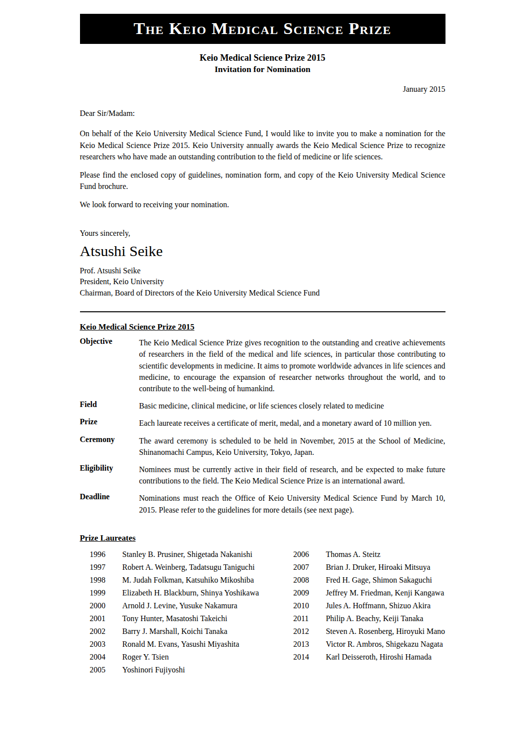The Keio Medical Science Prize
Keio Medical Science Prize 2015
Invitation for Nomination
January 2015
Dear Sir/Madam:
On behalf of the Keio University Medical Science Fund, I would like to invite you to make a nomination for the Keio Medical Science Prize 2015. Keio University annually awards the Keio Medical Science Prize to recognize researchers who have made an outstanding contribution to the field of medicine or life sciences.
Please find the enclosed copy of guidelines, nomination form, and copy of the Keio University Medical Science Fund brochure.
We look forward to receiving your nomination.
Yours sincerely,
Atsushi Seike
Prof. Atsushi Seike
President, Keio University
Chairman, Board of Directors of the Keio University Medical Science Fund
Keio Medical Science Prize 2015
| Objective | The Keio Medical Science Prize gives recognition to the outstanding and creative achievements of researchers in the field of the medical and life sciences, in particular those contributing to scientific developments in medicine. It aims to promote worldwide advances in life sciences and medicine, to encourage the expansion of researcher networks throughout the world, and to contribute to the well-being of humankind. |
| Field | Basic medicine, clinical medicine, or life sciences closely related to medicine |
| Prize | Each laureate receives a certificate of merit, medal, and a monetary award of 10 million yen. |
| Ceremony | The award ceremony is scheduled to be held in November, 2015 at the School of Medicine, Shinanomachi Campus, Keio University, Tokyo, Japan. |
| Eligibility | Nominees must be currently active in their field of research, and be expected to make future contributions to the field. The Keio Medical Science Prize is an international award. |
| Deadline | Nominations must reach the Office of Keio University Medical Science Fund by March 10, 2015. Please refer to the guidelines for more details (see next page). |
Prize Laureates
| 1996 | Stanley B. Prusiner, Shigetada Nakanishi | | 2006 | Thomas A. Steitz |
| 1997 | Robert A. Weinberg, Tadatsugu Taniguchi | | 2007 | Brian J. Druker, Hiroaki Mitsuya |
| 1998 | M. Judah Folkman, Katsuhiko Mikoshiba | | 2008 | Fred H. Gage, Shimon Sakaguchi |
| 1999 | Elizabeth H. Blackburn, Shinya Yoshikawa | | 2009 | Jeffrey M. Friedman, Kenji Kangawa |
| 2000 | Arnold J. Levine, Yusuke Nakamura | | 2010 | Jules A. Hoffmann, Shizuo Akira |
| 2001 | Tony Hunter, Masatoshi Takeichi | | 2011 | Philip A. Beachy, Keiji Tanaka |
| 2002 | Barry J. Marshall, Koichi Tanaka | | 2012 | Steven A. Rosenberg, Hiroyuki Mano |
| 2003 | Ronald M. Evans, Yasushi Miyashita | | 2013 | Victor R. Ambros, Shigekazu Nagata |
| 2004 | Roger Y. Tsien | | 2014 | Karl Deisseroth, Hiroshi Hamada |
| 2005 | Yoshinori Fujiyoshi | | | |